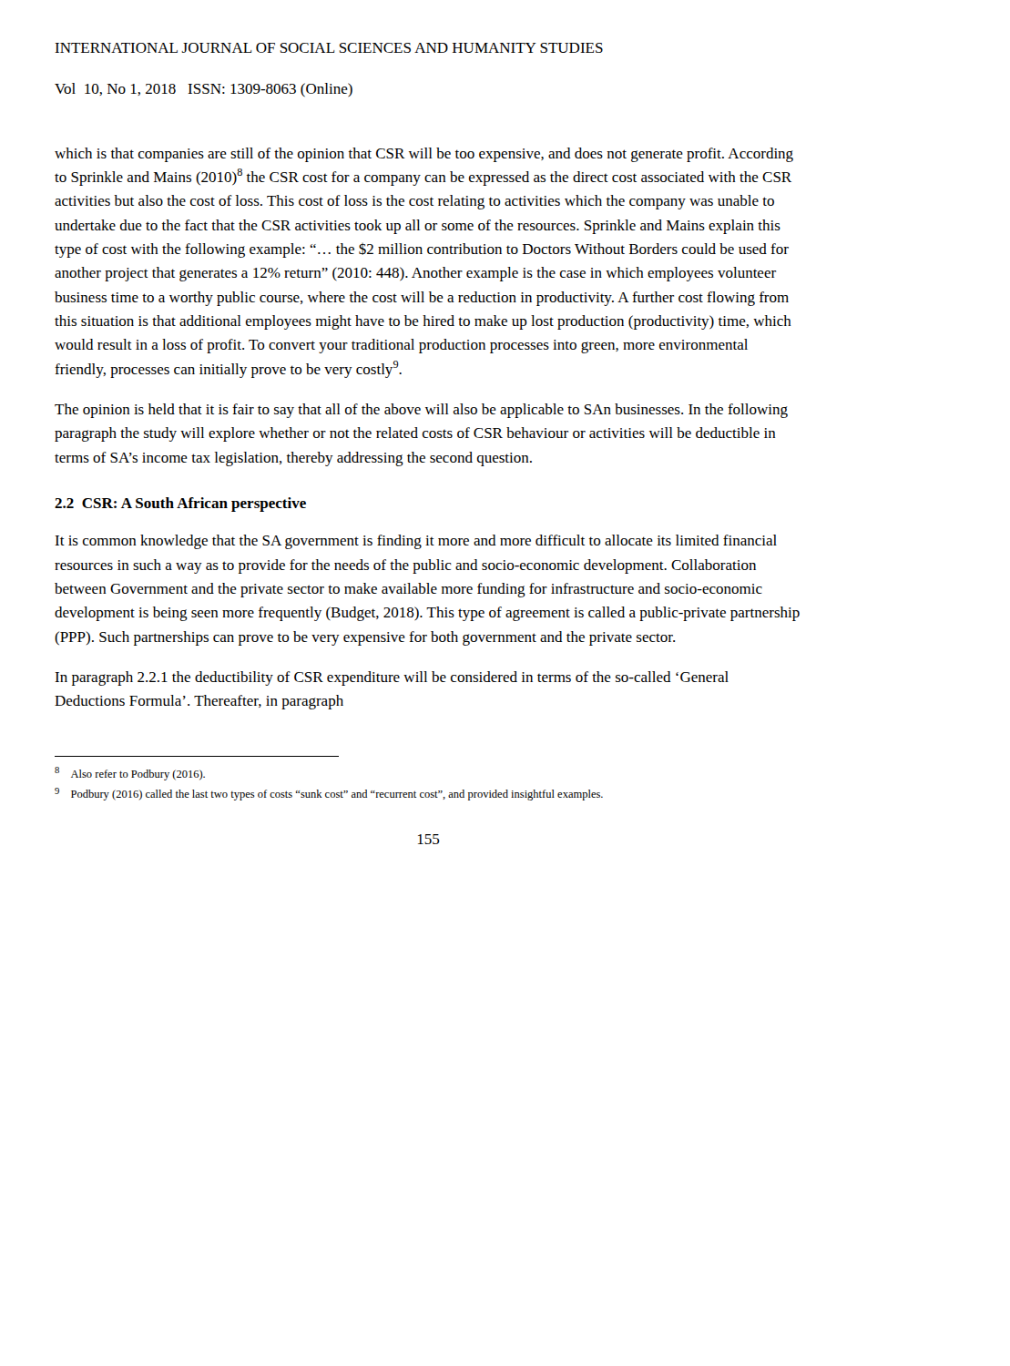INTERNATIONAL JOURNAL OF SOCIAL SCIENCES AND HUMANITY STUDIES
Vol 10, No 1, 2018 ISSN: 1309-8063 (Online)
which is that companies are still of the opinion that CSR will be too expensive, and does not generate profit. According to Sprinkle and Mains (2010)8 the CSR cost for a company can be expressed as the direct cost associated with the CSR activities but also the cost of loss. This cost of loss is the cost relating to activities which the company was unable to undertake due to the fact that the CSR activities took up all or some of the resources. Sprinkle and Mains explain this type of cost with the following example: “… the $2 million contribution to Doctors Without Borders could be used for another project that generates a 12% return” (2010: 448). Another example is the case in which employees volunteer business time to a worthy public course, where the cost will be a reduction in productivity. A further cost flowing from this situation is that additional employees might have to be hired to make up lost production (productivity) time, which would result in a loss of profit. To convert your traditional production processes into green, more environmental friendly, processes can initially prove to be very costly9.
The opinion is held that it is fair to say that all of the above will also be applicable to SAn businesses. In the following paragraph the study will explore whether or not the related costs of CSR behaviour or activities will be deductible in terms of SA’s income tax legislation, thereby addressing the second question.
2.2 CSR: A South African perspective
It is common knowledge that the SA government is finding it more and more difficult to allocate its limited financial resources in such a way as to provide for the needs of the public and socio-economic development. Collaboration between Government and the private sector to make available more funding for infrastructure and socio-economic development is being seen more frequently (Budget, 2018). This type of agreement is called a public-private partnership (PPP). Such partnerships can prove to be very expensive for both government and the private sector.
In paragraph 2.2.1 the deductibility of CSR expenditure will be considered in terms of the so-called ‘General Deductions Formula’. Thereafter, in paragraph
8 Also refer to Podbury (2016).
9 Podbury (2016) called the last two types of costs “sunk cost” and “recurrent cost”, and provided insightful examples.
155